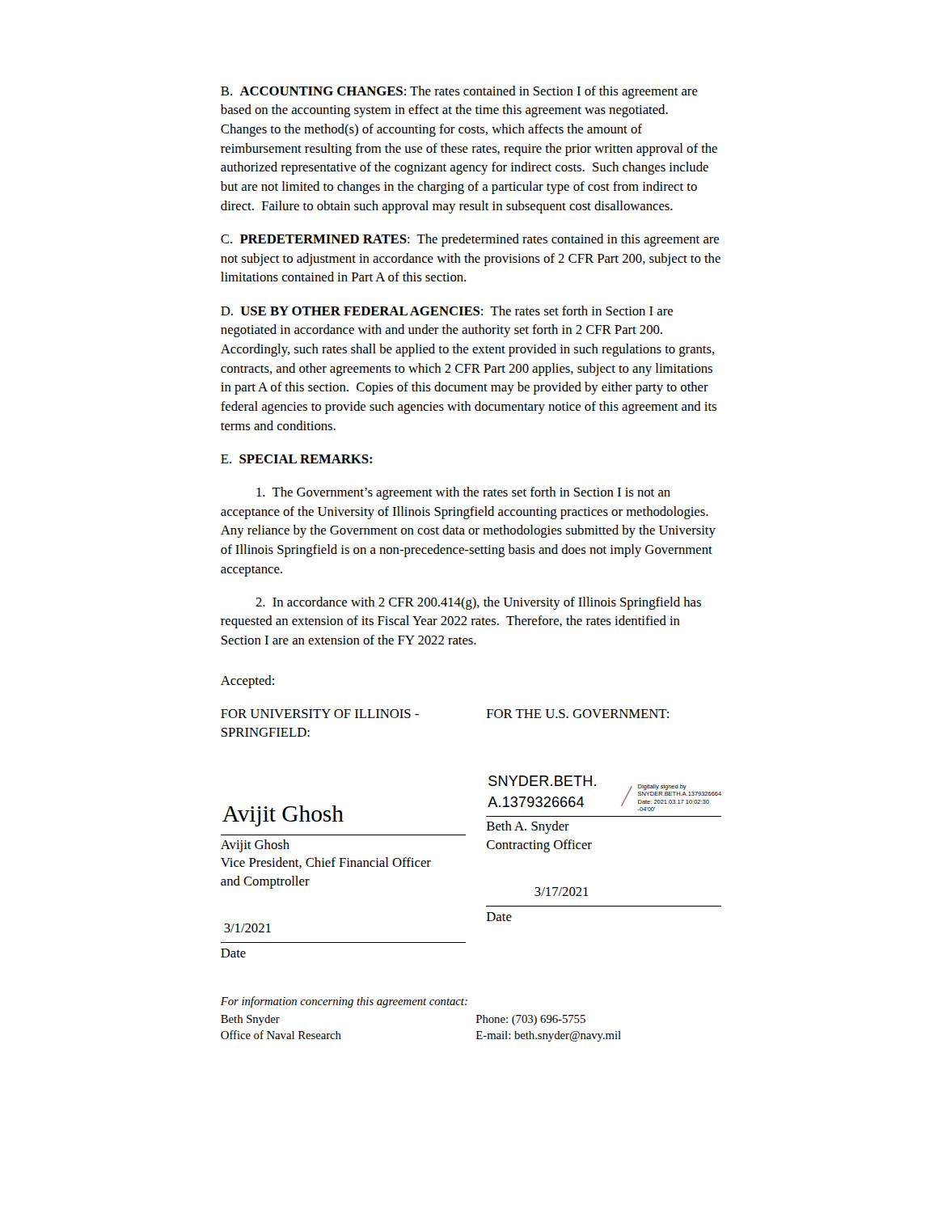B. ACCOUNTING CHANGES: The rates contained in Section I of this agreement are based on the accounting system in effect at the time this agreement was negotiated. Changes to the method(s) of accounting for costs, which affects the amount of reimbursement resulting from the use of these rates, require the prior written approval of the authorized representative of the cognizant agency for indirect costs. Such changes include but are not limited to changes in the charging of a particular type of cost from indirect to direct. Failure to obtain such approval may result in subsequent cost disallowances.
C. PREDETERMINED RATES: The predetermined rates contained in this agreement are not subject to adjustment in accordance with the provisions of 2 CFR Part 200, subject to the limitations contained in Part A of this section.
D. USE BY OTHER FEDERAL AGENCIES: The rates set forth in Section I are negotiated in accordance with and under the authority set forth in 2 CFR Part 200. Accordingly, such rates shall be applied to the extent provided in such regulations to grants, contracts, and other agreements to which 2 CFR Part 200 applies, subject to any limitations in part A of this section. Copies of this document may be provided by either party to other federal agencies to provide such agencies with documentary notice of this agreement and its terms and conditions.
E. SPECIAL REMARKS:
1. The Government’s agreement with the rates set forth in Section I is not an acceptance of the University of Illinois Springfield accounting practices or methodologies. Any reliance by the Government on cost data or methodologies submitted by the University of Illinois Springfield is on a non-precedence-setting basis and does not imply Government acceptance.
2. In accordance with 2 CFR 200.414(g), the University of Illinois Springfield has requested an extension of its Fiscal Year 2022 rates. Therefore, the rates identified in Section I are an extension of the FY 2022 rates.
Accepted:
| FOR UNIVERSITY OF ILLINOIS - SPRINGFIELD: Avijit Ghosh Avijit Ghosh Vice President, Chief Financial Officer and Comptroller 3/1/2021 Date | | FOR THE U.S. GOVERNMENT: SNYDER.BETH. A.1379326664 ⁄ Digitally signed by SNYDER.BETH.A.1379326664 Date: 2021.03.17 10:02:30 -04'00' Beth A. Snyder Contracting Officer 3/17/2021 Date |
For information concerning this agreement contact:
| Beth Snyder | Phone: (703) 696-5755 |
| Office of Naval Research | E-mail: beth.snyder@navy.mil |